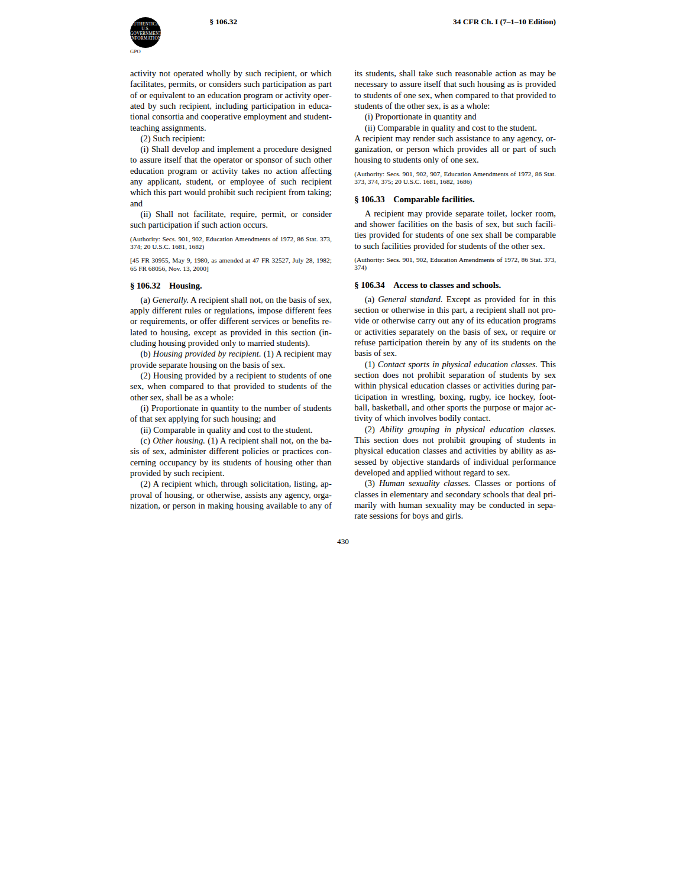Authenticated
U.S. Government
Information GPO
§ 106.32
34 CFR Ch. I (7–1–10 Edition)
activity not operated wholly by such recipient, or which facilitates, permits, or considers such participation as part of or equivalent to an education program or activity operated by such recipient, including participation in educational consortia and cooperative employment and student-teaching assignments.
(2) Such recipient:
(i) Shall develop and implement a procedure designed to assure itself that the operator or sponsor of such other education program or activity takes no action affecting any applicant, student, or employee of such recipient which this part would prohibit such recipient from taking; and
(ii) Shall not facilitate, require, permit, or consider such participation if such action occurs.
(Authority: Secs. 901, 902, Education Amendments of 1972, 86 Stat. 373, 374; 20 U.S.C. 1681, 1682)
[45 FR 30955, May 9, 1980, as amended at 47 FR 32527, July 28, 1982; 65 FR 68056, Nov. 13, 2000]
§ 106.32 Housing.
(a) Generally. A recipient shall not, on the basis of sex, apply different rules or regulations, impose different fees or requirements, or offer different services or benefits related to housing, except as provided in this section (including housing provided only to married students).
(b) Housing provided by recipient. (1) A recipient may provide separate housing on the basis of sex.
(2) Housing provided by a recipient to students of one sex, when compared to that provided to students of the other sex, shall be as a whole:
(i) Proportionate in quantity to the number of students of that sex applying for such housing; and
(ii) Comparable in quality and cost to the student.
(c) Other housing. (1) A recipient shall not, on the basis of sex, administer different policies or practices concerning occupancy by its students of housing other than provided by such recipient.
(2) A recipient which, through solicitation, listing, approval of housing, or otherwise, assists any agency, organization, or person in making housing available to any of its students, shall take such reasonable action as may be necessary to assure itself that such housing as is provided to students of one sex, when compared to that provided to students of the other sex, is as a whole:
(i) Proportionate in quantity and
(ii) Comparable in quality and cost to the student.
A recipient may render such assistance to any agency, organization, or person which provides all or part of such housing to students only of one sex.
(Authority: Secs. 901, 902, 907, Education Amendments of 1972, 86 Stat. 373, 374, 375; 20 U.S.C. 1681, 1682, 1686)
§ 106.33 Comparable facilities.
A recipient may provide separate toilet, locker room, and shower facilities on the basis of sex, but such facilities provided for students of one sex shall be comparable to such facilities provided for students of the other sex.
(Authority: Secs. 901, 902, Education Amendments of 1972, 86 Stat. 373, 374)
§ 106.34 Access to classes and schools.
(a) General standard. Except as provided for in this section or otherwise in this part, a recipient shall not provide or otherwise carry out any of its education programs or activities separately on the basis of sex, or require or refuse participation therein by any of its students on the basis of sex.
(1) Contact sports in physical education classes. This section does not prohibit separation of students by sex within physical education classes or activities during participation in wrestling, boxing, rugby, ice hockey, football, basketball, and other sports the purpose or major activity of which involves bodily contact.
(2) Ability grouping in physical education classes. This section does not prohibit grouping of students in physical education classes and activities by ability as assessed by objective standards of individual performance developed and applied without regard to sex.
(3) Human sexuality classes. Classes or portions of classes in elementary and secondary schools that deal primarily with human sexuality may be conducted in separate sessions for boys and girls.
430